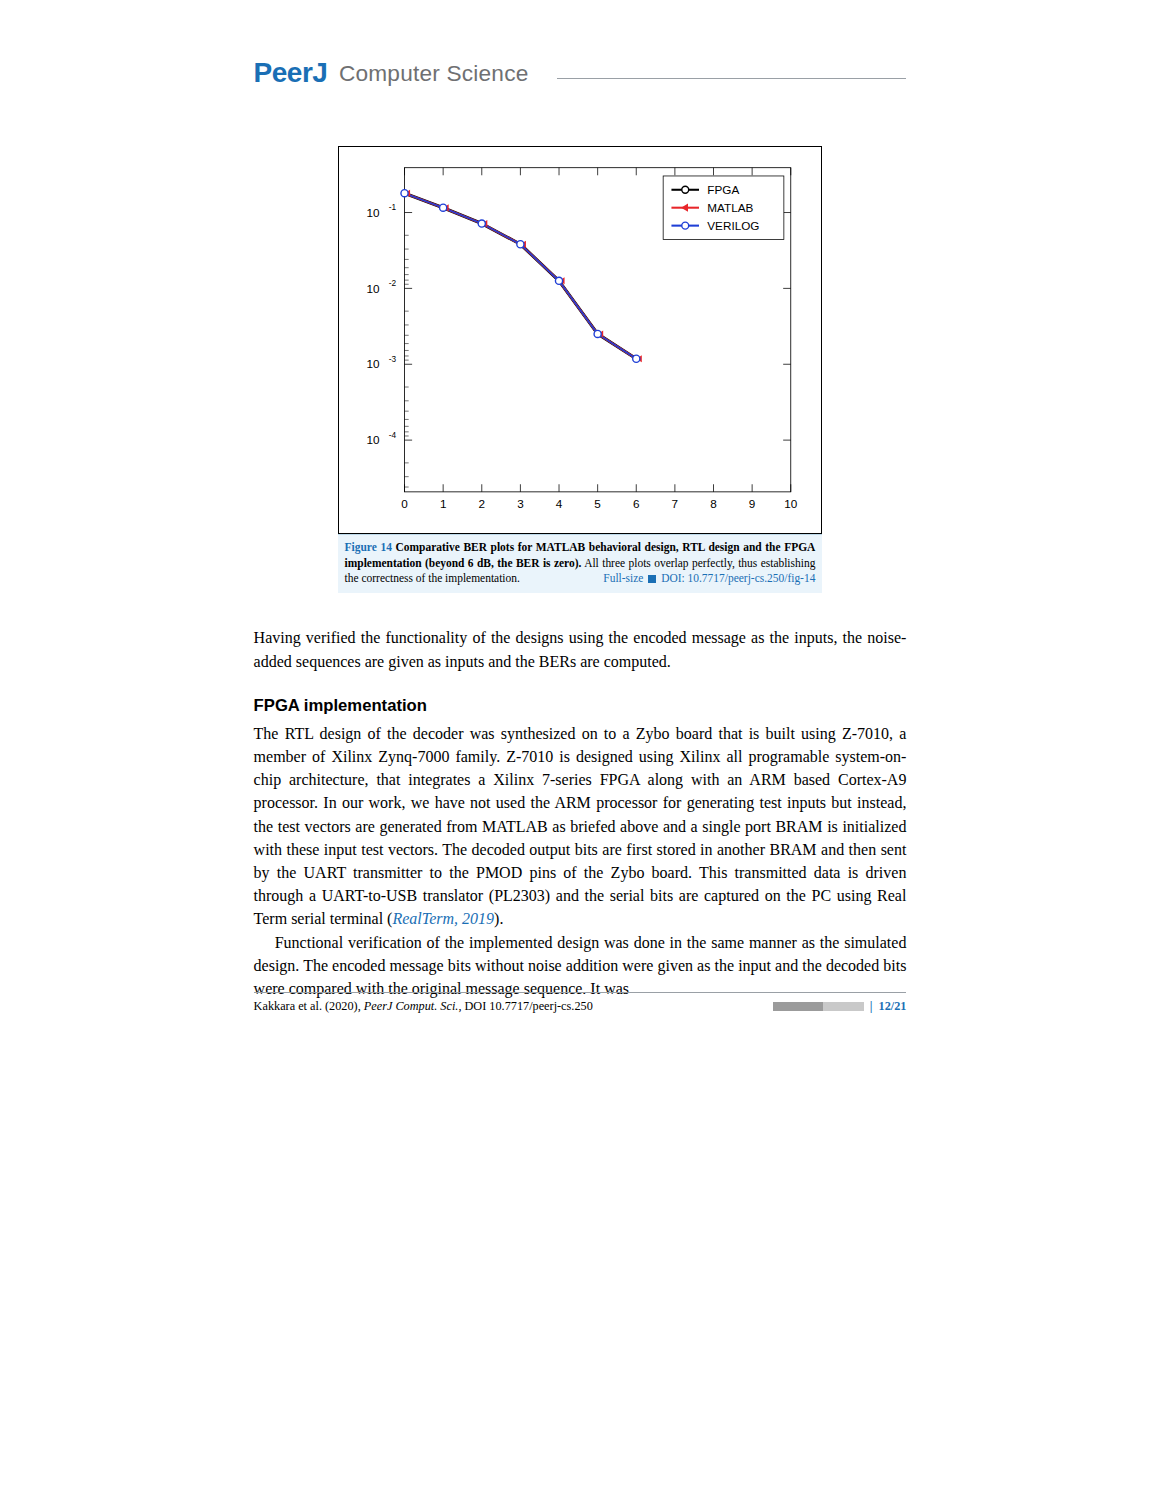PeerJ Computer Science
10 -1 10 -2 10 -3 10 -4 0 1 2 3 4 5 6 7 8 9 10 FPGA MATLAB VERILOG
Figure 14 Comparative BER plots for MATLAB behavioral design, RTL design and the FPGA implementation (beyond 6 dB, the BER is zero). All three plots overlap perfectly, thus establishing the correctness of the implementation. Full-size DOI: 10.7717/peerj-cs.250/fig-14
Having verified the functionality of the designs using the encoded message as the inputs, the noise-added sequences are given as inputs and the BERs are computed.
FPGA implementation
The RTL design of the decoder was synthesized on to a Zybo board that is built using Z-7010, a member of Xilinx Zynq-7000 family. Z-7010 is designed using Xilinx all programable system-on-chip architecture, that integrates a Xilinx 7-series FPGA along with an ARM based Cortex-A9 processor. In our work, we have not used the ARM processor for generating test inputs but instead, the test vectors are generated from MATLAB as briefed above and a single port BRAM is initialized with these input test vectors. The decoded output bits are first stored in another BRAM and then sent by the UART transmitter to the PMOD pins of the Zybo board. This transmitted data is driven through a UART-to-USB translator (PL2303) and the serial bits are captured on the PC using Real Term serial terminal (RealTerm, 2019).
Functional verification of the implemented design was done in the same manner as the simulated design. The encoded message bits without noise addition were given as the input and the decoded bits were compared with the original message sequence. It was
Kakkara et al. (2020), PeerJ Comput. Sci., DOI 10.7717/peerj-cs.250
| 12/21